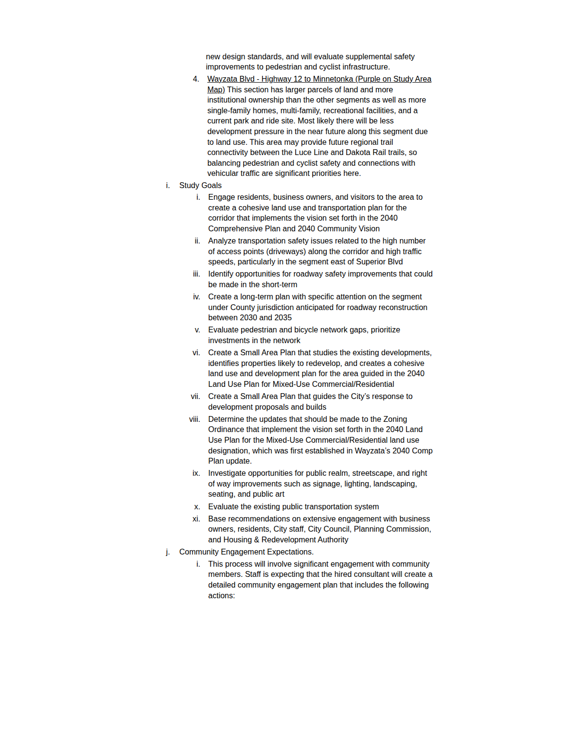new design standards, and will evaluate supplemental safety improvements to pedestrian and cyclist infrastructure.
4. Wayzata Blvd - Highway 12 to Minnetonka (Purple on Study Area Map) This section has larger parcels of land and more institutional ownership than the other segments as well as more single-family homes, multi-family, recreational facilities, and a current park and ride site. Most likely there will be less development pressure in the near future along this segment due to land use. This area may provide future regional trail connectivity between the Luce Line and Dakota Rail trails, so balancing pedestrian and cyclist safety and connections with vehicular traffic are significant priorities here.
i. Study Goals
i. Engage residents, business owners, and visitors to the area to create a cohesive land use and transportation plan for the corridor that implements the vision set forth in the 2040 Comprehensive Plan and 2040 Community Vision
ii. Analyze transportation safety issues related to the high number of access points (driveways) along the corridor and high traffic speeds, particularly in the segment east of Superior Blvd
iii. Identify opportunities for roadway safety improvements that could be made in the short-term
iv. Create a long-term plan with specific attention on the segment under County jurisdiction anticipated for roadway reconstruction between 2030 and 2035
v. Evaluate pedestrian and bicycle network gaps, prioritize investments in the network
vi. Create a Small Area Plan that studies the existing developments, identifies properties likely to redevelop, and creates a cohesive land use and development plan for the area guided in the 2040 Land Use Plan for Mixed-Use Commercial/Residential
vii. Create a Small Area Plan that guides the City’s response to development proposals and builds
viii. Determine the updates that should be made to the Zoning Ordinance that implement the vision set forth in the 2040 Land Use Plan for the Mixed-Use Commercial/Residential land use designation, which was first established in Wayzata’s 2040 Comp Plan update.
ix. Investigate opportunities for public realm, streetscape, and right of way improvements such as signage, lighting, landscaping, seating, and public art
x. Evaluate the existing public transportation system
xi. Base recommendations on extensive engagement with business owners, residents, City staff, City Council, Planning Commission, and Housing & Redevelopment Authority
j. Community Engagement Expectations.
i. This process will involve significant engagement with community members. Staff is expecting that the hired consultant will create a detailed community engagement plan that includes the following actions: